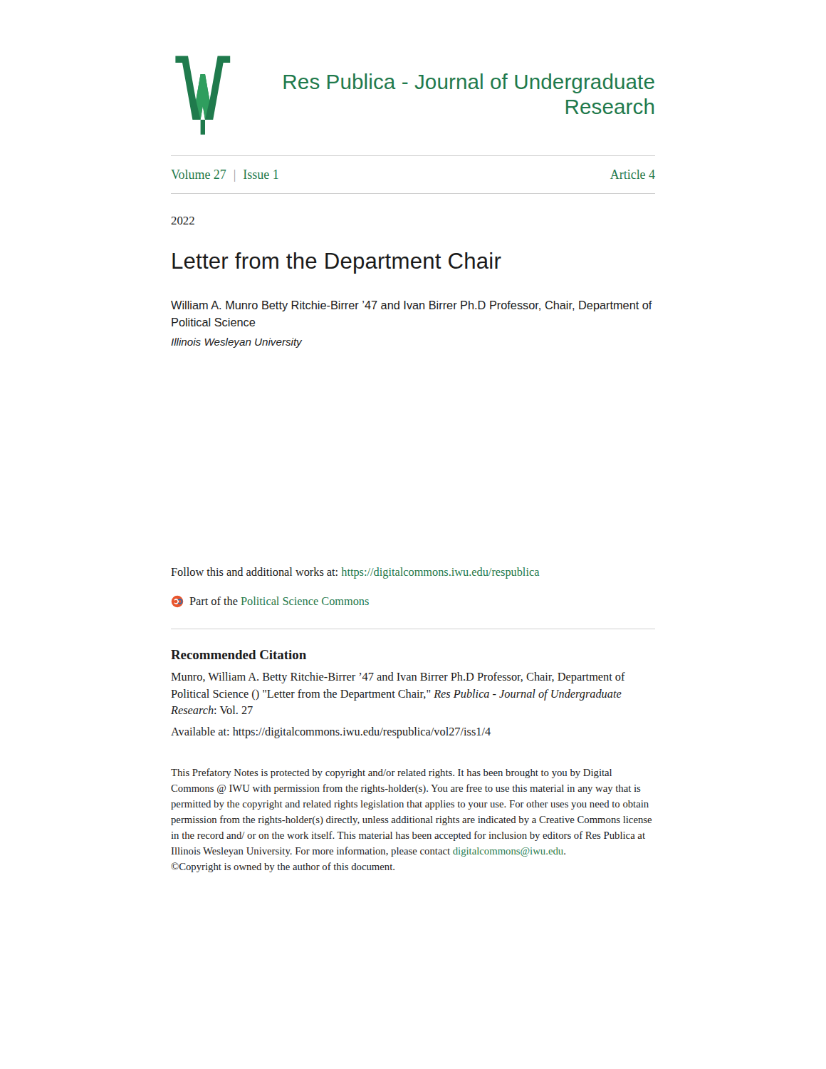Res Publica - Journal of Undergraduate Research
Volume 27|Issue 1
Article 4
2022
Letter from the Department Chair
William A. Munro Betty Ritchie-Birrer ’47 and Ivan Birrer Ph.D Professor, Chair, Department of Political Science
Illinois Wesleyan University
Follow this and additional works at: https://digitalcommons.iwu.edu/respublica
Part of the Political Science Commons
Recommended Citation
Munro, William A. Betty Ritchie-Birrer ’47 and Ivan Birrer Ph.D Professor, Chair, Department of Political Science () "Letter from the Department Chair," Res Publica - Journal of Undergraduate Research: Vol. 27
Available at: https://digitalcommons.iwu.edu/respublica/vol27/iss1/4
This Prefatory Notes is protected by copyright and/or related rights. It has been brought to you by Digital Commons @ IWU with permission from the rights-holder(s). You are free to use this material in any way that is permitted by the copyright and related rights legislation that applies to your use. For other uses you need to obtain permission from the rights-holder(s) directly, unless additional rights are indicated by a Creative Commons license in the record and/ or on the work itself. This material has been accepted for inclusion by editors of Res Publica at Illinois Wesleyan University. For more information, please contact digitalcommons@iwu.edu.
©Copyright is owned by the author of this document.